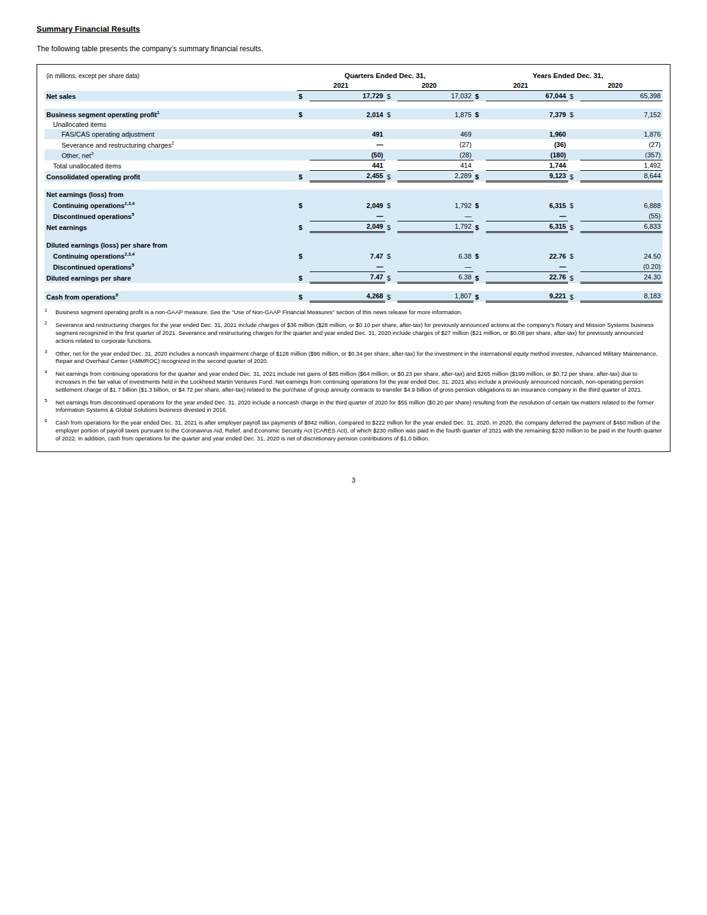Summary Financial Results
The following table presents the company’s summary financial results.
| (in millions, except per share data) | Quarters Ended Dec. 31, | Years Ended Dec. 31, |
| | 2021 | 2020 | 2021 | 2020 |
| Net sales | $ | 17,729 | $ | 17,032 | $ | 67,044 | $ | 65,398 |
| Business segment operating profit 1 | $ | 2,014 | $ | 1,875 | $ | 7,379 | $ | 7,152 |
| Unallocated items | |
| FAS/CAS operating adjustment | | 491 | | 469 | | 1,960 | | 1,876 |
| Severance and restructuring charges 2 | | — | | (27) | | (36) | | (27) |
| Other, net 3 | | (50) | | (28) | | (180) | | (357) |
| Total unallocated items | | 441 | | 414 | | 1,744 | | 1,492 |
| Consolidated operating profit | $ | 2,455 | $ | 2,289 | $ | 9,123 | $ | 8,644 |
| Net earnings (loss) from | |
| Continuing operations 2,3,4 | $ | 2,049 | $ | 1,792 | $ | 6,315 | $ | 6,888 |
| Discontinued operations 5 | | — | | — | | — | | (55) |
| Net earnings | $ | 2,049 | $ | 1,792 | $ | 6,315 | $ | 6,833 |
| Diluted earnings (loss) per share from | |
| Continuing operations 2,3,4 | $ | 7.47 | $ | 6.38 | $ | 22.76 | $ | 24.50 |
| Discontinued operations 5 | | — | | — | | — | | (0.20) |
| Diluted earnings per share | $ | 7.47 | $ | 6.38 | $ | 22.76 | $ | 24.30 |
| Cash from operations 6 | $ | 4,268 | $ | 1,807 | $ | 9,221 | $ | 8,183 |
Business segment operating profit is a non-GAAP measure. See the "Use of Non-GAAP Financial Measures" section of this news release for more information.
Severance and restructuring charges for the year ended Dec. 31, 2021 include charges of $36 million ($28 million, or $0.10 per share, after-tax) for previously announced actions at the company’s Rotary and Mission Systems business segment recognized in the first quarter of 2021. Severance and restructuring charges for the quarter and year ended Dec. 31, 2020 include charges of $27 million ($21 million, or $0.08 per share, after-tax) for previously announced actions related to corporate functions.
Other, net for the year ended Dec. 31, 2020 includes a noncash impairment charge of $128 million ($96 million, or $0.34 per share, after-tax) for the investment in the international equity method investee, Advanced Military Maintenance, Repair and Overhaul Center (AMMROC) recognized in the second quarter of 2020.
Net earnings from continuing operations for the quarter and year ended Dec. 31, 2021 include net gains of $85 million ($64 million, or $0.23 per share, after-tax) and $265 million ($199 million, or $0.72 per share, after-tax) due to increases in the fair value of investments held in the Lockheed Martin Ventures Fund. Net earnings from continuing operations for the year ended Dec. 31, 2021 also include a previously announced noncash, non-operating pension settlement charge of $1.7 billion ($1.3 billion, or $4.72 per share, after-tax) related to the purchase of group annuity contracts to transfer $4.9 billion of gross pension obligations to an insurance company in the third quarter of 2021.
Net earnings from discontinued operations for the year ended Dec. 31, 2020 include a noncash charge in the third quarter of 2020 for $55 million ($0.20 per share) resulting from the resolution of certain tax matters related to the former Information Systems & Global Solutions business divested in 2016.
Cash from operations for the year ended Dec. 31, 2021 is after employer payroll tax payments of $942 million, compared to $222 million for the year ended Dec. 31, 2020. In 2020, the company deferred the payment of $460 million of the employer portion of payroll taxes pursuant to the Coronavirus Aid, Relief, and Economic Security Act (CARES Act), of which $230 million was paid in the fourth quarter of 2021 with the remaining $230 million to be paid in the fourth quarter of 2022. In addition, cash from operations for the quarter and year ended Dec. 31, 2020 is net of discretionary pension contributions of $1.0 billion.
3